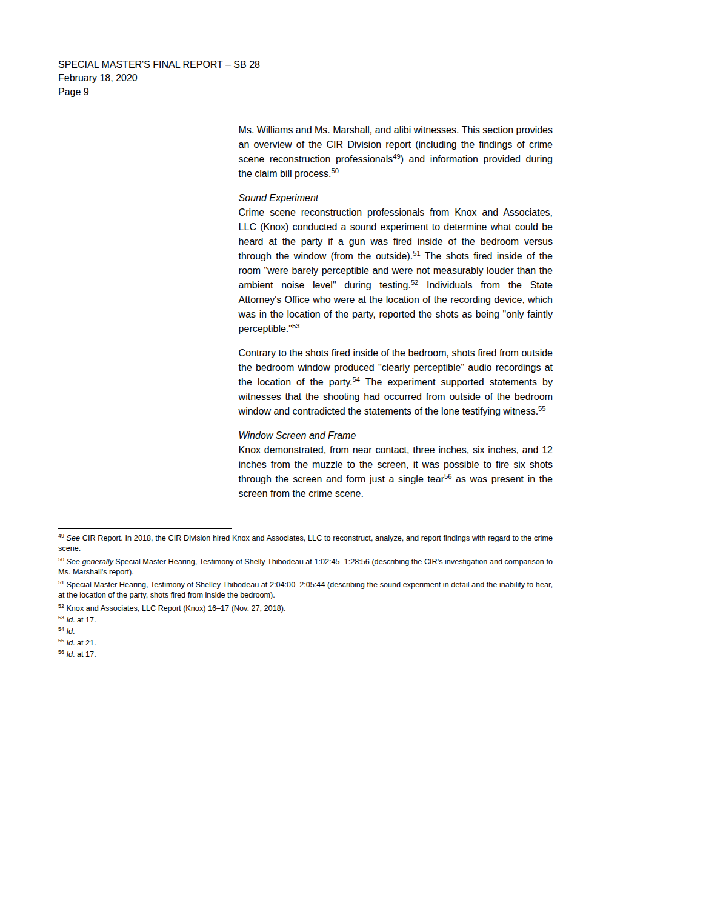SPECIAL MASTER'S FINAL REPORT – SB 28
February 18, 2020
Page 9
Ms. Williams and Ms. Marshall, and alibi witnesses. This section provides an overview of the CIR Division report (including the findings of crime scene reconstruction professionals49) and information provided during the claim bill process.50
Sound Experiment
Crime scene reconstruction professionals from Knox and Associates, LLC (Knox) conducted a sound experiment to determine what could be heard at the party if a gun was fired inside of the bedroom versus through the window (from the outside).51 The shots fired inside of the room "were barely perceptible and were not measurably louder than the ambient noise level" during testing.52 Individuals from the State Attorney's Office who were at the location of the recording device, which was in the location of the party, reported the shots as being "only faintly perceptible."53
Contrary to the shots fired inside of the bedroom, shots fired from outside the bedroom window produced "clearly perceptible" audio recordings at the location of the party.54 The experiment supported statements by witnesses that the shooting had occurred from outside of the bedroom window and contradicted the statements of the lone testifying witness.55
Window Screen and Frame
Knox demonstrated, from near contact, three inches, six inches, and 12 inches from the muzzle to the screen, it was possible to fire six shots through the screen and form just a single tear56 as was present in the screen from the crime scene.
49 See CIR Report. In 2018, the CIR Division hired Knox and Associates, LLC to reconstruct, analyze, and report findings with regard to the crime scene.
50 See generally Special Master Hearing, Testimony of Shelly Thibodeau at 1:02:45–1:28:56 (describing the CIR's investigation and comparison to Ms. Marshall's report).
51 Special Master Hearing, Testimony of Shelley Thibodeau at 2:04:00–2:05:44 (describing the sound experiment in detail and the inability to hear, at the location of the party, shots fired from inside the bedroom).
52 Knox and Associates, LLC Report (Knox) 16–17 (Nov. 27, 2018).
53 Id. at 17.
54 Id.
55 Id. at 21.
56 Id. at 17.